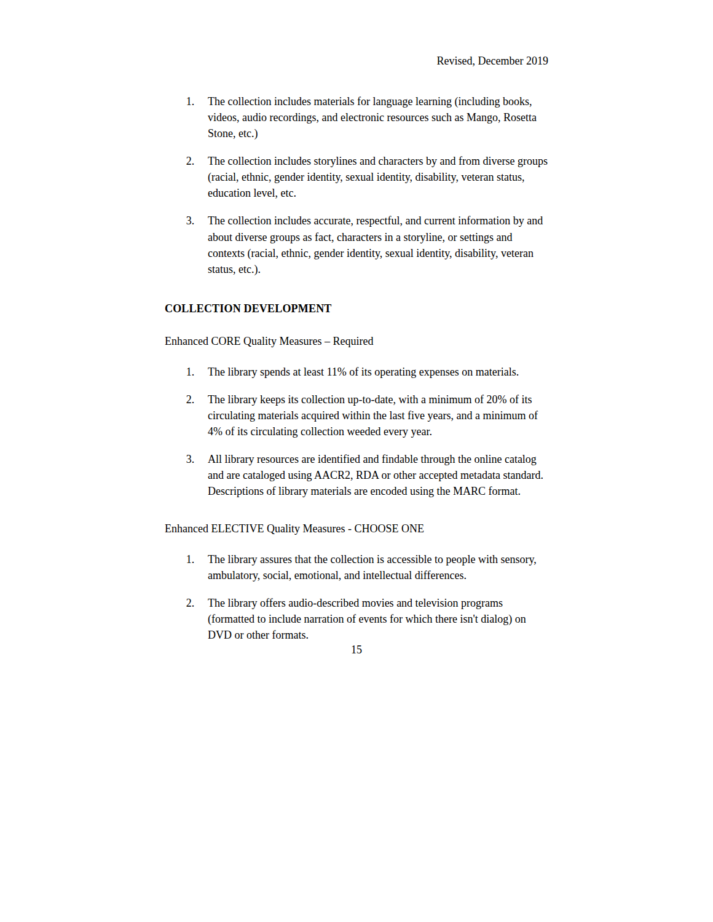Revised, December 2019
The collection includes materials for language learning (including books, videos, audio recordings, and electronic resources such as Mango, Rosetta Stone, etc.)
The collection includes storylines and characters by and from diverse groups (racial, ethnic, gender identity, sexual identity, disability, veteran status, education level, etc.
The collection includes accurate, respectful, and current information by and about diverse groups as fact, characters in a storyline, or settings and contexts (racial, ethnic, gender identity, sexual identity, disability, veteran status, etc.).
COLLECTION DEVELOPMENT
Enhanced CORE Quality Measures – Required
The library spends at least 11% of its operating expenses on materials.
The library keeps its collection up-to-date, with a minimum of 20% of its circulating materials acquired within the last five years, and a minimum of 4% of its circulating collection weeded every year.
All library resources are identified and findable through the online catalog and are cataloged using AACR2, RDA or other accepted metadata standard. Descriptions of library materials are encoded using the MARC format.
Enhanced ELECTIVE Quality Measures - CHOOSE ONE
The library assures that the collection is accessible to people with sensory, ambulatory, social, emotional, and intellectual differences.
The library offers audio-described movies and television programs (formatted to include narration of events for which there isn't dialog) on DVD or other formats.
15